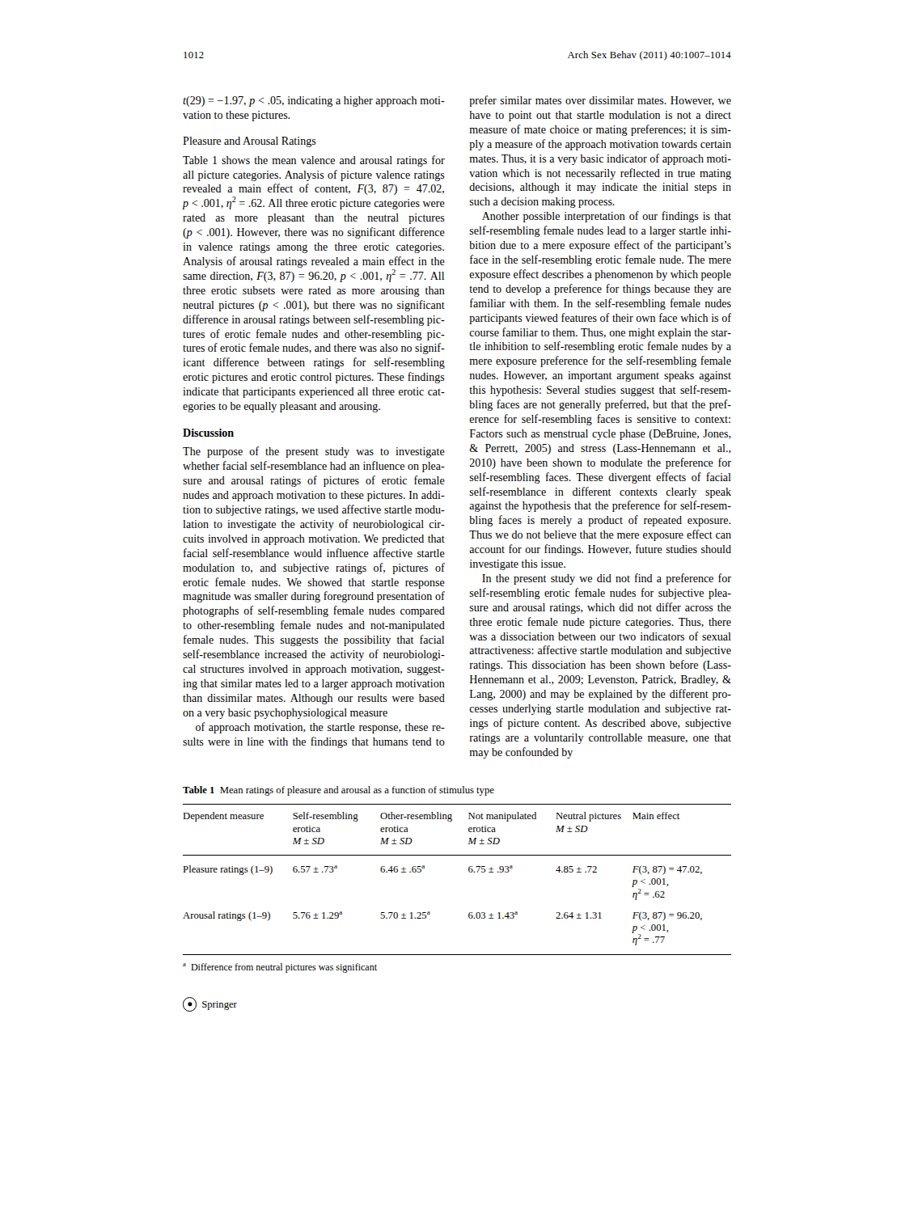1012
Arch Sex Behav (2011) 40:1007–1014
t(29) = −1.97, p < .05, indicating a higher approach motivation to these pictures.
Pleasure and Arousal Ratings
Table 1 shows the mean valence and arousal ratings for all picture categories. Analysis of picture valence ratings revealed a main effect of content, F(3, 87) = 47.02, p < .001, η2 = .62. All three erotic picture categories were rated as more pleasant than the neutral pictures (p < .001). However, there was no significant difference in valence ratings among the three erotic categories. Analysis of arousal ratings revealed a main effect in the same direction, F(3, 87) = 96.20, p < .001, η2 = .77. All three erotic subsets were rated as more arousing than neutral pictures (p < .001), but there was no significant difference in arousal ratings between self-resembling pictures of erotic female nudes and other-resembling pictures of erotic female nudes, and there was also no significant difference between ratings for self-resembling erotic pictures and erotic control pictures. These findings indicate that participants experienced all three erotic categories to be equally pleasant and arousing.
Discussion
The purpose of the present study was to investigate whether facial self-resemblance had an influence on pleasure and arousal ratings of pictures of erotic female nudes and approach motivation to these pictures. In addition to subjective ratings, we used affective startle modulation to investigate the activity of neurobiological circuits involved in approach motivation. We predicted that facial self-resemblance would influence affective startle modulation to, and subjective ratings of, pictures of erotic female nudes. We showed that startle response magnitude was smaller during foreground presentation of photographs of self-resembling female nudes compared to other-resembling female nudes and not-manipulated female nudes. This suggests the possibility that facial self-resemblance increased the activity of neurobiological structures involved in approach motivation, suggesting that similar mates led to a larger approach motivation than dissimilar mates. Although our results were based on a very basic psychophysiological measure
of approach motivation, the startle response, these results were in line with the findings that humans tend to prefer similar mates over dissimilar mates. However, we have to point out that startle modulation is not a direct measure of mate choice or mating preferences; it is simply a measure of the approach motivation towards certain mates. Thus, it is a very basic indicator of approach motivation which is not necessarily reflected in true mating decisions, although it may indicate the initial steps in such a decision making process.
Another possible interpretation of our findings is that self-resembling female nudes lead to a larger startle inhibition due to a mere exposure effect of the participant’s face in the self-resembling erotic female nude. The mere exposure effect describes a phenomenon by which people tend to develop a preference for things because they are familiar with them. In the self-resembling female nudes participants viewed features of their own face which is of course familiar to them. Thus, one might explain the startle inhibition to self-resembling erotic female nudes by a mere exposure preference for the self-resembling female nudes. However, an important argument speaks against this hypothesis: Several studies suggest that self-resembling faces are not generally preferred, but that the preference for self-resembling faces is sensitive to context: Factors such as menstrual cycle phase (DeBruine, Jones, & Perrett, 2005) and stress (Lass-Hennemann et al., 2010) have been shown to modulate the preference for self-resembling faces. These divergent effects of facial self-resemblance in different contexts clearly speak against the hypothesis that the preference for self-resembling faces is merely a product of repeated exposure. Thus we do not believe that the mere exposure effect can account for our findings. However, future studies should investigate this issue.
In the present study we did not find a preference for self-resembling erotic female nudes for subjective pleasure and arousal ratings, which did not differ across the three erotic female nude picture categories. Thus, there was a dissociation between our two indicators of sexual attractiveness: affective startle modulation and subjective ratings. This dissociation has been shown before (Lass-Hennemann et al., 2009; Levenston, Patrick, Bradley, & Lang, 2000) and may be explained by the different processes underlying startle modulation and subjective ratings of picture content. As described above, subjective ratings are a voluntarily controllable measure, one that may be confounded by
Table 1 Mean ratings of pleasure and arousal as a function of stimulus type
| Dependent measure | Self-resembling erotica M ± SD | Other-resembling erotica M ± SD | Not manipulated erotica M ± SD | Neutral pictures M ± SD | Main effect |
| --- | --- | --- | --- | --- | --- |
| Pleasure ratings (1–9) | 6.57 ± .73 a | 6.46 ± .65 a | 6.75 ± .93 a | 4.85 ± .72 | F (3, 87) = 47.02, p < .001, η 2 = .62 |
| Arousal ratings (1–9) | 5.76 ± 1.29 a | 5.70 ± 1.25 a | 6.03 ± 1.43 a | 2.64 ± 1.31 | F (3, 87) = 96.20, p < .001, η 2 = .77 |
a Difference from neutral pictures was significant
Springer